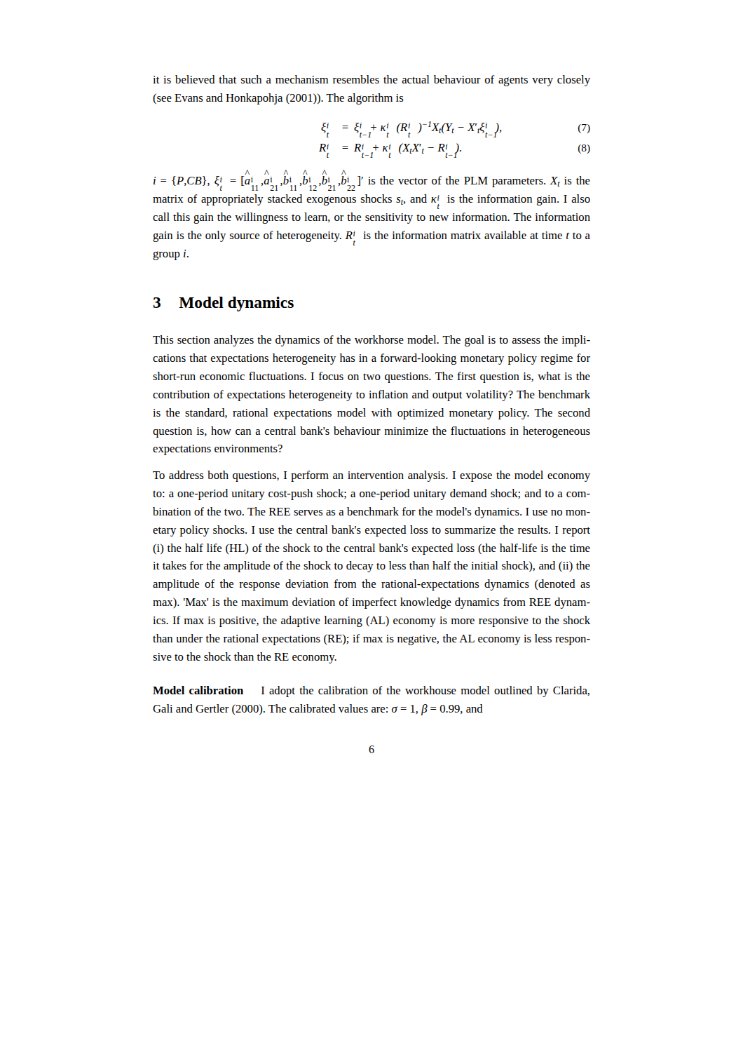it is believed that such a mechanism resembles the actual behaviour of agents very closely (see Evans and Honkapohja (2001)). The algorithm is
| ξ t i | = | ξ t−1 i + κ t i (R t i ) −1 X t (Y t − X ′ t ξ t−1 i ), | (7) |
| R t i | = | R t−1 i + κ t i (X t X ′ t − R t−1 i ). | (8) |
i = {P,CB}, ξti = [^a 11i ,^a 21i ,^b 11i ,^b 12i ,^b 21i ,^b 22i ]′ is the vector of the PLM parameters. Xt is the matrix of appropriately stacked exogenous shocks st, and κti is the information gain. I also call this gain the willingness to learn, or the sensitivity to new information. The information gain is the only source of heterogeneity. Rti is the information matrix available at time t to a group i.
3 Model dynamics
This section analyzes the dynamics of the workhorse model. The goal is to assess the implications that expectations heterogeneity has in a forward-looking monetary policy regime for short-run economic fluctuations. I focus on two questions. The first question is, what is the contribution of expectations heterogeneity to inflation and output volatility? The benchmark is the standard, rational expectations model with optimized monetary policy. The second question is, how can a central bank's behaviour minimize the fluctuations in heterogeneous expectations environments?
To address both questions, I perform an intervention analysis. I expose the model economy to: a one-period unitary cost-push shock; a one-period unitary demand shock; and to a combination of the two. The REE serves as a benchmark for the model's dynamics. I use no monetary policy shocks. I use the central bank's expected loss to summarize the results. I report (i) the half life (HL) of the shock to the central bank's expected loss (the half-life is the time it takes for the amplitude of the shock to decay to less than half the initial shock), and (ii) the amplitude of the response deviation from the rational-expectations dynamics (denoted as max). 'Max' is the maximum deviation of imperfect knowledge dynamics from REE dynamics. If max is positive, the adaptive learning (AL) economy is more responsive to the shock than under the rational expectations (RE); if max is negative, the AL economy is less responsive to the shock than the RE economy.
Model calibration I adopt the calibration of the workhouse model outlined by Clarida, Gali and Gertler (2000). The calibrated values are: σ = 1, β = 0.99, and
6